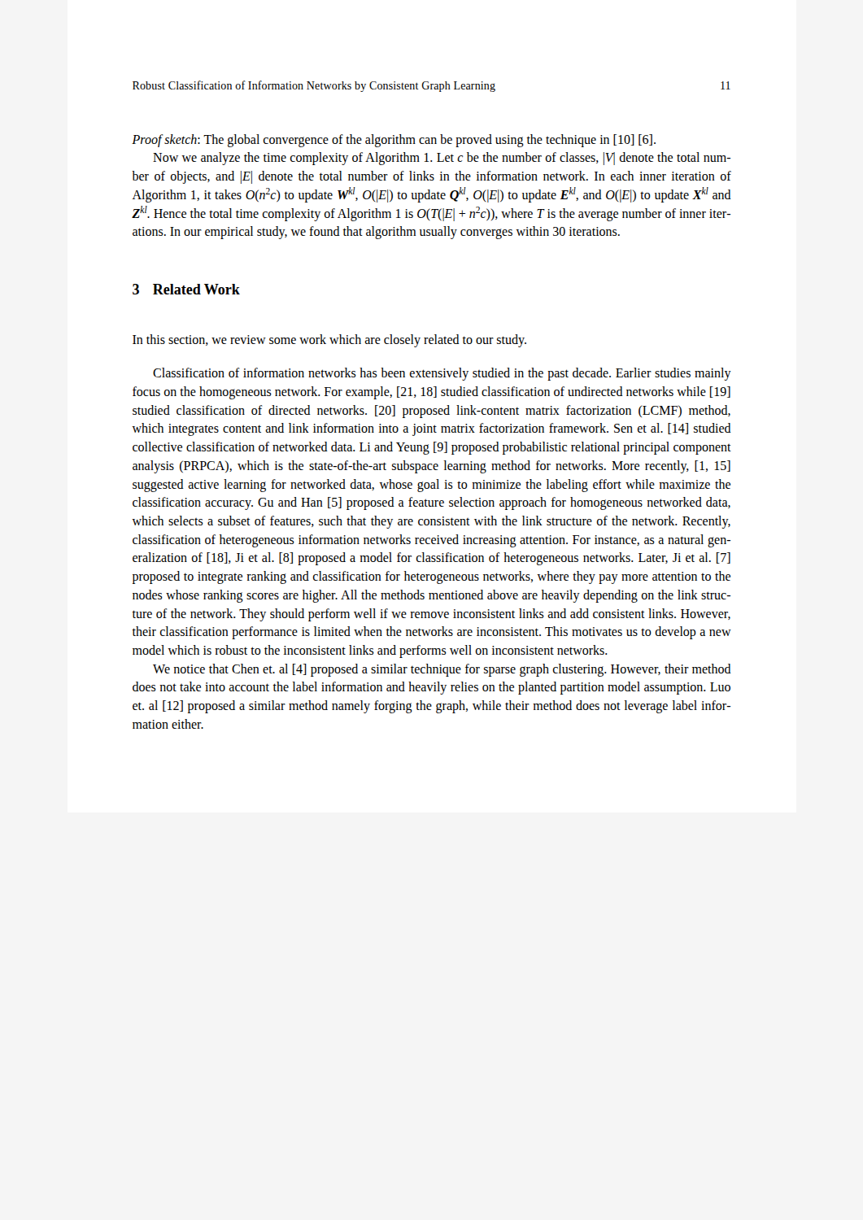Robust Classification of Information Networks by Consistent Graph Learning 11
Proof sketch: The global convergence of the algorithm can be proved using the technique in [10] [6].
Now we analyze the time complexity of Algorithm 1. Let c be the number of classes, |V| denote the total number of objects, and |E| denote the total number of links in the information network. In each inner iteration of Algorithm 1, it takes O(n2c) to update Wkl, O(|E|) to update Qkl, O(|E|) to update Ekl, and O(|E|) to update Xkl and Zkl. Hence the total time complexity of Algorithm 1 is O(T(|E| + n2c)), where T is the average number of inner iterations. In our empirical study, we found that algorithm usually converges within 30 iterations.
3 Related Work
In this section, we review some work which are closely related to our study.
Classification of information networks has been extensively studied in the past decade. Earlier studies mainly focus on the homogeneous network. For example, [21, 18] studied classification of undirected networks while [19] studied classification of directed networks. [20] proposed link-content matrix factorization (LCMF) method, which integrates content and link information into a joint matrix factorization framework. Sen et al. [14] studied collective classification of networked data. Li and Yeung [9] proposed probabilistic relational principal component analysis (PRPCA), which is the state-of-the-art subspace learning method for networks. More recently, [1, 15] suggested active learning for networked data, whose goal is to minimize the labeling effort while maximize the classification accuracy. Gu and Han [5] proposed a feature selection approach for homogeneous networked data, which selects a subset of features, such that they are consistent with the link structure of the network. Recently, classification of heterogeneous information networks received increasing attention. For instance, as a natural generalization of [18], Ji et al. [8] proposed a model for classification of heterogeneous networks. Later, Ji et al. [7] proposed to integrate ranking and classification for heterogeneous networks, where they pay more attention to the nodes whose ranking scores are higher. All the methods mentioned above are heavily depending on the link structure of the network. They should perform well if we remove inconsistent links and add consistent links. However, their classification performance is limited when the networks are inconsistent. This motivates us to develop a new model which is robust to the inconsistent links and performs well on inconsistent networks.
We notice that Chen et. al [4] proposed a similar technique for sparse graph clustering. However, their method does not take into account the label information and heavily relies on the planted partition model assumption. Luo et. al [12] proposed a similar method namely forging the graph, while their method does not leverage label information either.